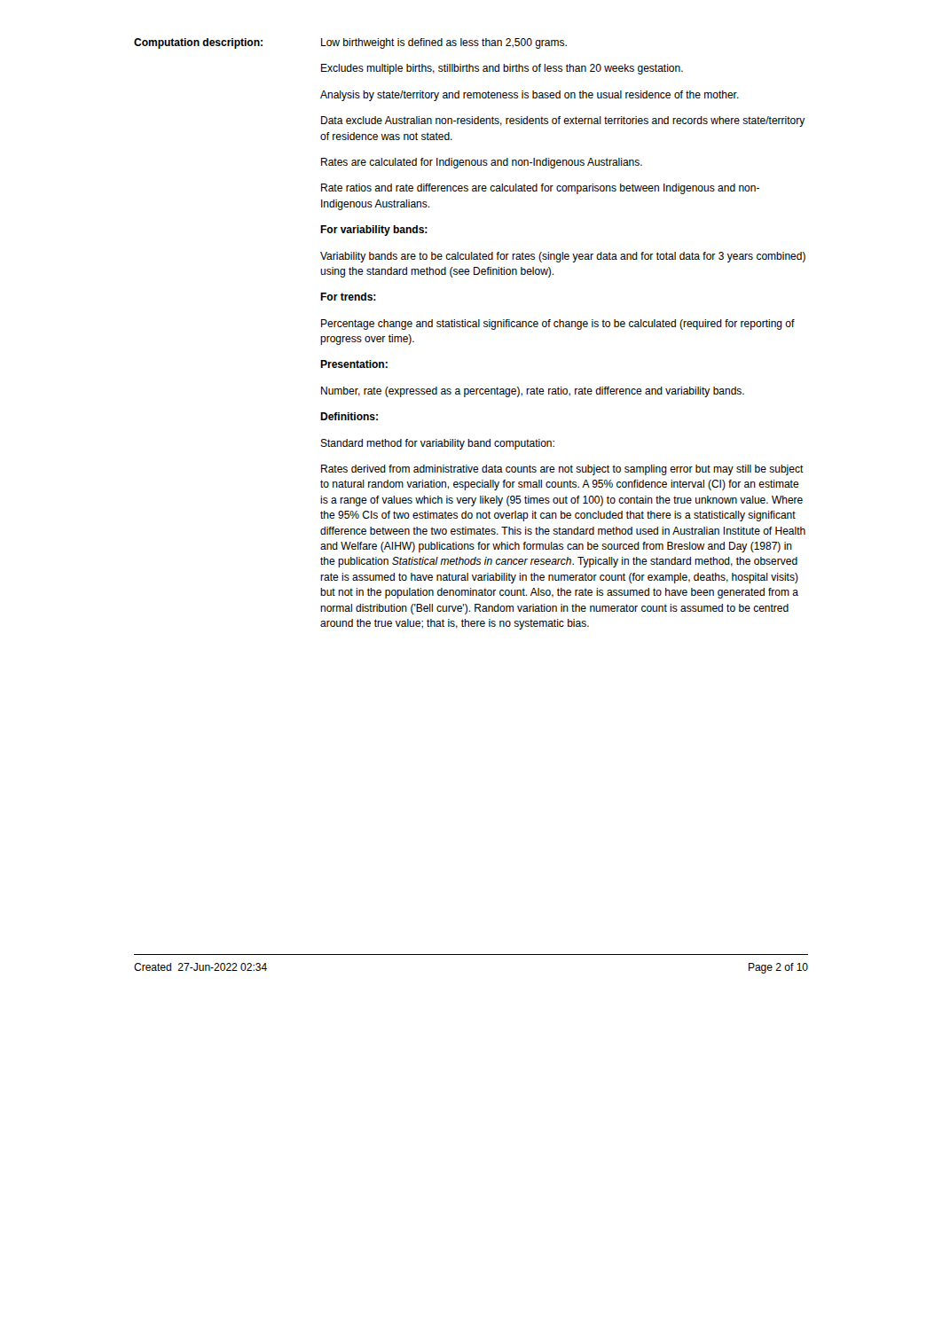Computation description:
Low birthweight is defined as less than 2,500 grams.
Excludes multiple births, stillbirths and births of less than 20 weeks gestation.
Analysis by state/territory and remoteness is based on the usual residence of the mother.
Data exclude Australian non-residents, residents of external territories and records where state/territory of residence was not stated.
Rates are calculated for Indigenous and non-Indigenous Australians.
Rate ratios and rate differences are calculated for comparisons between Indigenous and non-Indigenous Australians.
For variability bands:
Variability bands are to be calculated for rates (single year data and for total data for 3 years combined) using the standard method (see Definition below).
For trends:
Percentage change and statistical significance of change is to be calculated (required for reporting of progress over time).
Presentation:
Number, rate (expressed as a percentage), rate ratio, rate difference and variability bands.
Definitions:
Standard method for variability band computation:
Rates derived from administrative data counts are not subject to sampling error but may still be subject to natural random variation, especially for small counts. A 95% confidence interval (CI) for an estimate is a range of values which is very likely (95 times out of 100) to contain the true unknown value. Where the 95% CIs of two estimates do not overlap it can be concluded that there is a statistically significant difference between the two estimates. This is the standard method used in Australian Institute of Health and Welfare (AIHW) publications for which formulas can be sourced from Breslow and Day (1987) in the publication Statistical methods in cancer research. Typically in the standard method, the observed rate is assumed to have natural variability in the numerator count (for example, deaths, hospital visits) but not in the population denominator count. Also, the rate is assumed to have been generated from a normal distribution ('Bell curve'). Random variation in the numerator count is assumed to be centred around the true value; that is, there is no systematic bias.
Created 27-Jun-2022 02:34
Page 2 of 10